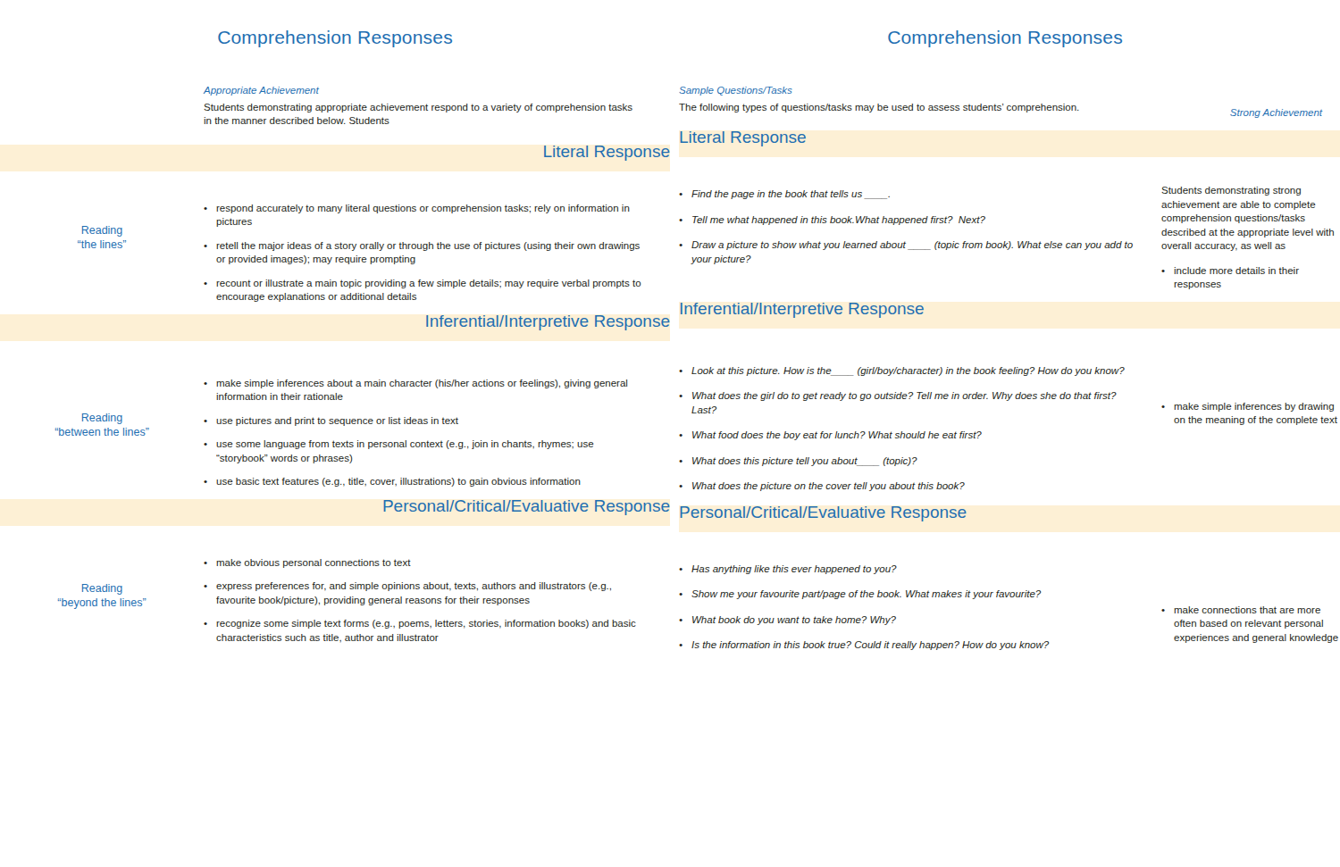Comprehension Responses
Appropriate Achievement Students demonstrating appropriate achievement respond to a variety of comprehension tasks in the manner described below. Students
Literal Response
Reading “the lines”
respond accurately to many literal questions or comprehension tasks; rely on information in pictures
retell the major ideas of a story orally or through the use of pictures (using their own drawings or provided images); may require prompting
recount or illustrate a main topic providing a few simple details; may require verbal prompts to encourage explanations or additional details
Inferential/Interpretive Response
Reading “between the lines”
make simple inferences about a main character (his/her actions or feelings), giving general information in their rationale
use pictures and print to sequence or list ideas in text
use some language from texts in personal context (e.g., join in chants, rhymes; use “storybook” words or phrases)
use basic text features (e.g., title, cover, illustrations) to gain obvious information
Personal/Critical/Evaluative Response
Reading “beyond the lines”
make obvious personal connections to text
express preferences for, and simple opinions about, texts, authors and illustrators (e.g., favourite book/picture), providing general reasons for their responses
recognize some simple text forms (e.g., poems, letters, stories, information books) and basic characteristics such as title, author and illustrator
Comprehension Responses
Sample Questions/Tasks The following types of questions/tasks may be used to assess students’ comprehension.
Strong Achievement
Literal Response
Find the page in the book that tells us ____.
Tell me what happened in this book.What happened first? Next?
Draw a picture to show what you learned about ____ (topic from book). What else can you add to your picture?
Students demonstrating strong achievement are able to complete comprehension questions/tasks described at the appropriate level with overall accuracy, as well as
include more details in their responses
Inferential/Interpretive Response
Look at this picture. How is the____ (girl/boy/character) in the book feeling? How do you know?
What does the girl do to get ready to go outside? Tell me in order. Why does she do that first? Last?
What food does the boy eat for lunch? What should he eat first?
What does this picture tell you about____ (topic)?
What does the picture on the cover tell you about this book?
make simple inferences by drawing on the meaning of the complete text
Personal/Critical/Evaluative Response
Has anything like this ever happened to you?
Show me your favourite part/page of the book. What makes it your favourite?
What book do you want to take home? Why?
Is the information in this book true? Could it really happen? How do you know?
make connections that are more often based on relevant personal experiences and general knowledge